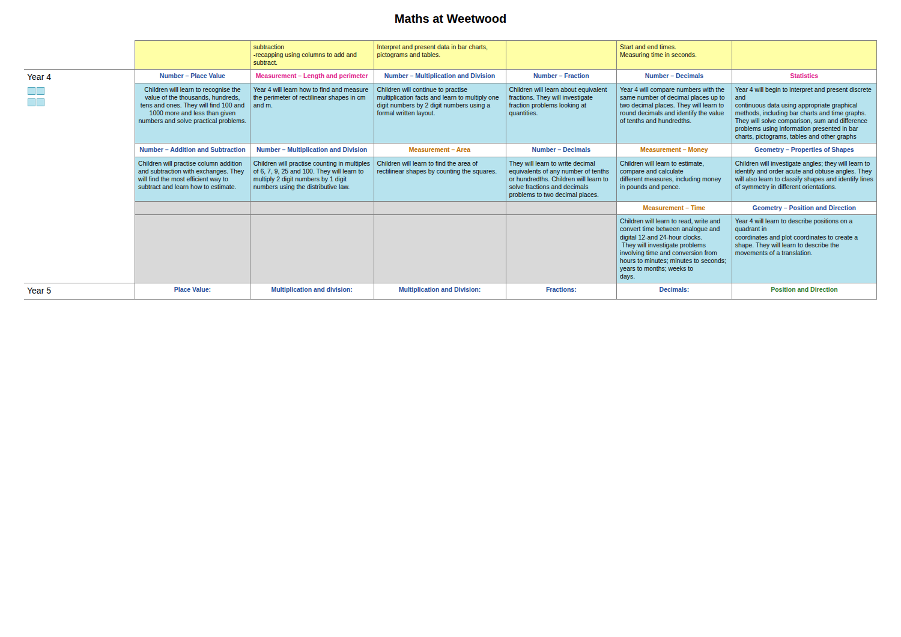Maths at Weetwood
| | | subtraction -recapping using columns to add and subtract. | Interpret and present data in bar charts, pictograms and tables. | | Start and end times. Measuring time in seconds. | |
| Year 4 | Number – Place Value | Measurement – Length and perimeter | Number – Multiplication and Division | Number – Fraction | Number – Decimals | Statistics |
| Children will learn to recognise the value of the thousands, hundreds, tens and ones. They will find 100 and 1000 more and less than given numbers and solve practical problems. | Year 4 will learn how to find and measure the perimeter of rectilinear shapes in cm and m. | Children will continue to practise multiplication facts and learn to multiply one digit numbers by 2 digit numbers using a formal written layout. | Children will learn about equivalent fractions. They will investigate fraction problems looking at quantities. | Year 4 will compare numbers with the same number of decimal places up to two decimal places. They will learn to round decimals and identify the value of tenths and hundredths. | Year 4 will begin to interpret and present discrete and continuous data using appropriate graphical methods, including bar charts and time graphs. They will solve comparison, sum and difference problems using information presented in bar charts, pictograms, tables and other graphs |
| Number – Addition and Subtraction | Number – Multiplication and Division | Measurement – Area | Number – Decimals | Measurement – Money | Geometry – Properties of Shapes |
| Children will practise column addition and subtraction with exchanges. They will find the most efficient way to subtract and learn how to estimate. | Children will practise counting in multiples of 6, 7, 9, 25 and 100. They will learn to multiply 2 digit numbers by 1 digit numbers using the distributive law. | Children will learn to find the area of rectilinear shapes by counting the squares. | They will learn to write decimal equivalents of any number of tenths or hundredths. Children will learn to solve fractions and decimals problems to two decimal places. | Children will learn to estimate, compare and calculate different measures, including money in pounds and pence. | Children will investigate angles; they will learn to identify and order acute and obtuse angles. They will also learn to classify shapes and identify lines of symmetry in different orientations. |
| | | | | Measurement – Time | Geometry – Position and Direction |
| | | | | Children will learn to read, write and convert time between analogue and digital 12-and 24-hour clocks. They will investigate problems involving time and conversion from hours to minutes; minutes to seconds; years to months; weeks to days. | Year 4 will learn to describe positions on a quadrant in coordinates and plot coordinates to create a shape. They will learn to describe the movements of a translation. |
| Year 5 | Place Value: | Multiplication and division: | Multiplication and Division: | Fractions: | Decimals: | Position and Direction |